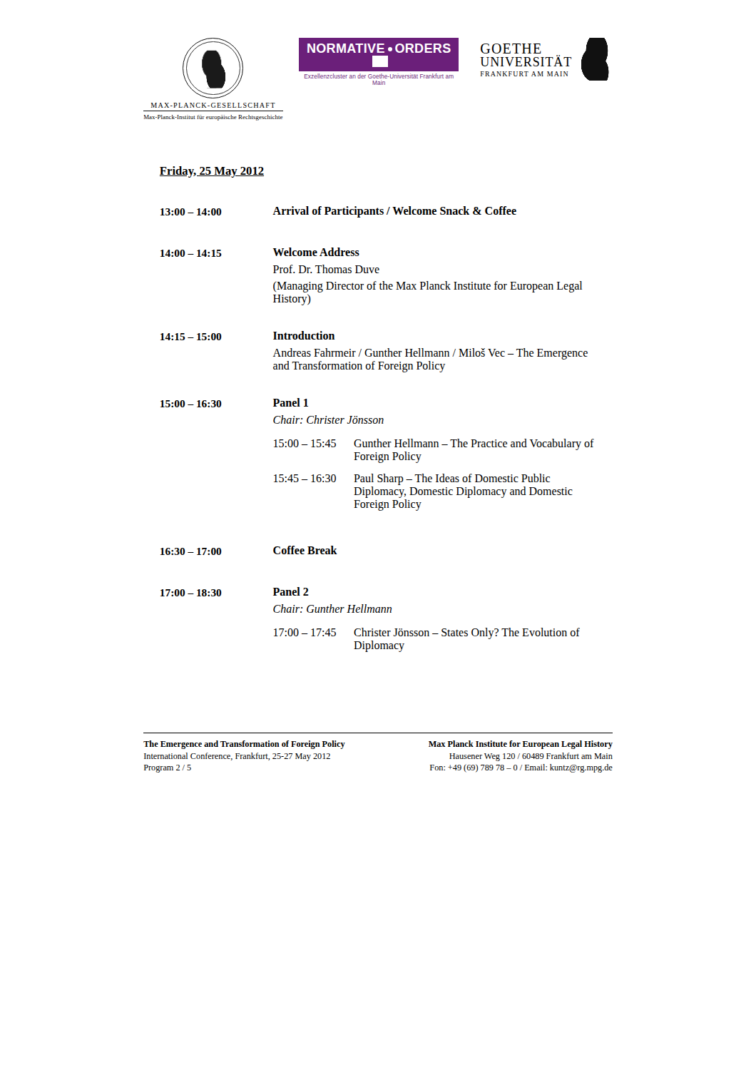Max-Planck-Gesellschaft
Max-Planck-Institut für europäische Rechtsgeschichte
NORMATIVE ORDERS
Exzellenzcluster an der Goethe-Universität Frankfurt am Main
Goethe
Universität
Frankfurt am Main
Friday, 25 May 2012
13:00 – 14:00
Arrival of Participants / Welcome Snack & Coffee
14:00 – 14:15
Welcome Address
Prof. Dr. Thomas Duve
(Managing Director of the Max Planck Institute for European Legal History)
14:15 – 15:00
Introduction
Andreas Fahrmeir / Gunther Hellmann / Miloš Vec – The Emergence and Transformation of Foreign Policy
15:00 – 16:30
Panel 1
Chair: Christer Jönsson
15:00 – 15:45
Gunther Hellmann – The Practice and Vocabulary of Foreign Policy
15:45 – 16:30
Paul Sharp – The Ideas of Domestic Public Diplomacy, Domestic Diplomacy and Domestic Foreign Policy
16:30 – 17:00
Coffee Break
17:00 – 18:30
Panel 2
Chair: Gunther Hellmann
17:00 – 17:45
Christer Jönsson – States Only? The Evolution of Diplomacy
The Emergence and Transformation of Foreign Policy
International Conference, Frankfurt, 25-27 May 2012
Program 2 / 5
Max Planck Institute for European Legal History
Hausener Weg 120 / 60489 Frankfurt am Main
Fon: +49 (69) 789 78 – 0 / Email: kuntz@rg.mpg.de